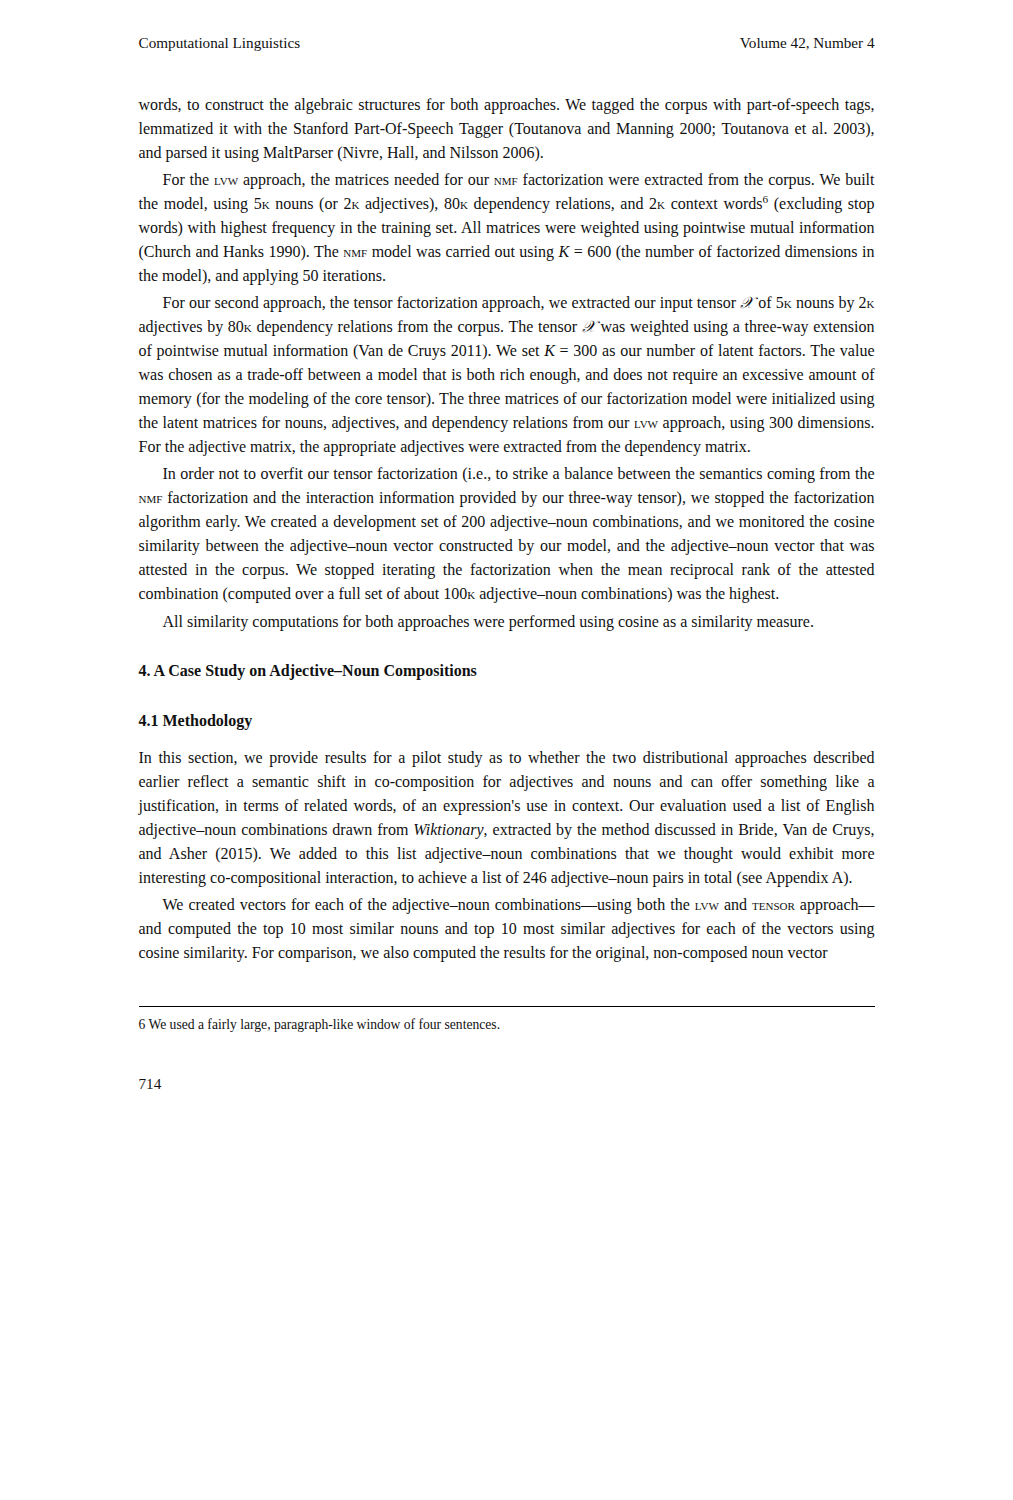Computational Linguistics Volume 42, Number 4
words, to construct the algebraic structures for both approaches. We tagged the corpus with part-of-speech tags, lemmatized it with the Stanford Part-Of-Speech Tagger (Toutanova and Manning 2000; Toutanova et al. 2003), and parsed it using MaltParser (Nivre, Hall, and Nilsson 2006).
For the lvw approach, the matrices needed for our nmf factorization were extracted from the corpus. We built the model, using 5k nouns (or 2k adjectives), 80k dependency relations, and 2k context words6 (excluding stop words) with highest frequency in the training set. All matrices were weighted using pointwise mutual information (Church and Hanks 1990). The nmf model was carried out using K = 600 (the number of factorized dimensions in the model), and applying 50 iterations.
For our second approach, the tensor factorization approach, we extracted our input tensor 𝒳 of 5k nouns by 2k adjectives by 80k dependency relations from the corpus. The tensor 𝒳 was weighted using a three-way extension of pointwise mutual information (Van de Cruys 2011). We set K = 300 as our number of latent factors. The value was chosen as a trade-off between a model that is both rich enough, and does not require an excessive amount of memory (for the modeling of the core tensor). The three matrices of our factorization model were initialized using the latent matrices for nouns, adjectives, and dependency relations from our lvw approach, using 300 dimensions. For the adjective matrix, the appropriate adjectives were extracted from the dependency matrix.
In order not to overfit our tensor factorization (i.e., to strike a balance between the semantics coming from the nmf factorization and the interaction information provided by our three-way tensor), we stopped the factorization algorithm early. We created a development set of 200 adjective–noun combinations, and we monitored the cosine similarity between the adjective–noun vector constructed by our model, and the adjective–noun vector that was attested in the corpus. We stopped iterating the factorization when the mean reciprocal rank of the attested combination (computed over a full set of about 100k adjective–noun combinations) was the highest.
All similarity computations for both approaches were performed using cosine as a similarity measure.
4. A Case Study on Adjective–Noun Compositions
4.1 Methodology
In this section, we provide results for a pilot study as to whether the two distributional approaches described earlier reflect a semantic shift in co-composition for adjectives and nouns and can offer something like a justification, in terms of related words, of an expression's use in context. Our evaluation used a list of English adjective–noun combinations drawn from Wiktionary, extracted by the method discussed in Bride, Van de Cruys, and Asher (2015). We added to this list adjective–noun combinations that we thought would exhibit more interesting co-compositional interaction, to achieve a list of 246 adjective–noun pairs in total (see Appendix A).
We created vectors for each of the adjective–noun combinations—using both the lvw and tensor approach—and computed the top 10 most similar nouns and top 10 most similar adjectives for each of the vectors using cosine similarity. For comparison, we also computed the results for the original, non-composed noun vector
6 We used a fairly large, paragraph-like window of four sentences.
714